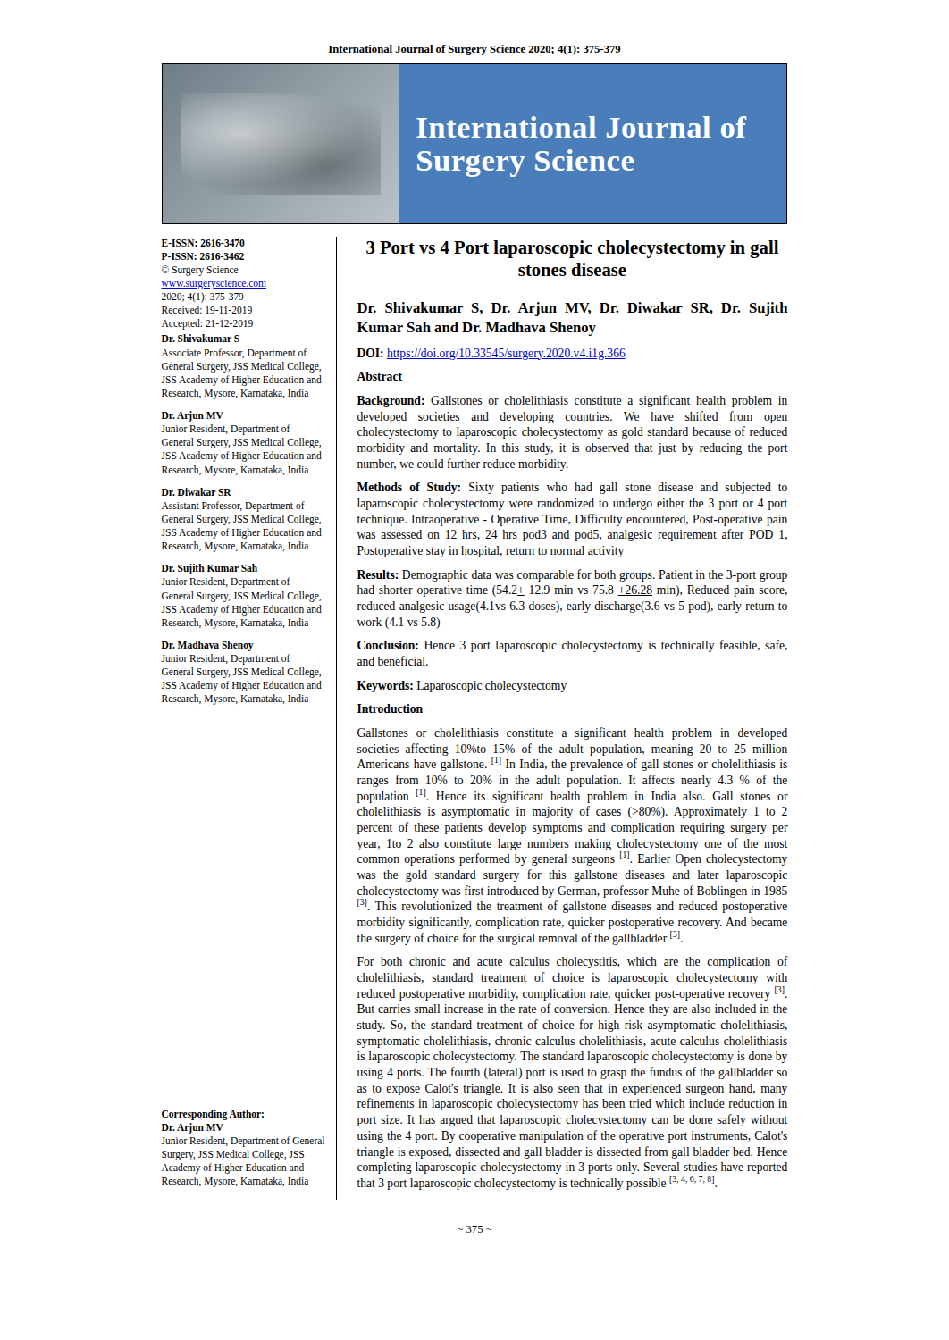International Journal of Surgery Science 2020; 4(1): 375-379
International Journal of
Surgery Science
E-ISSN: 2616-3470
P-ISSN: 2616-3462
© Surgery Science
www.surgeryscience.com
2020; 4(1): 375-379
Received: 19-11-2019
Accepted: 21-12-2019
Dr. Shivakumar S
Associate Professor, Department of General Surgery, JSS Medical College, JSS Academy of Higher Education and Research, Mysore, Karnataka, India
Dr. Arjun MV
Junior Resident, Department of General Surgery, JSS Medical College, JSS Academy of Higher Education and Research, Mysore, Karnataka, India
Dr. Diwakar SR
Assistant Professor, Department of General Surgery, JSS Medical College, JSS Academy of Higher Education and Research, Mysore, Karnataka, India
Dr. Sujith Kumar Sah
Junior Resident, Department of General Surgery, JSS Medical College, JSS Academy of Higher Education and Research, Mysore, Karnataka, India
Dr. Madhava Shenoy
Junior Resident, Department of General Surgery, JSS Medical College, JSS Academy of Higher Education and Research, Mysore, Karnataka, India
Corresponding Author:
Dr. Arjun MV
Junior Resident, Department of General Surgery, JSS Medical College, JSS Academy of Higher Education and Research, Mysore, Karnataka, India
3 Port vs 4 Port laparoscopic cholecystectomy in gall stones disease
Dr. Shivakumar S, Dr. Arjun MV, Dr. Diwakar SR, Dr. Sujith Kumar Sah and Dr. Madhava Shenoy
DOI: https://doi.org/10.33545/surgery.2020.v4.i1g.366
Abstract
Background: Gallstones or cholelithiasis constitute a significant health problem in developed societies and developing countries. We have shifted from open cholecystectomy to laparoscopic cholecystectomy as gold standard because of reduced morbidity and mortality. In this study, it is observed that just by reducing the port number, we could further reduce morbidity.
Methods of Study: Sixty patients who had gall stone disease and subjected to laparoscopic cholecystectomy were randomized to undergo either the 3 port or 4 port technique. Intraoperative - Operative Time, Difficulty encountered, Post-operative pain was assessed on 12 hrs, 24 hrs pod3 and pod5, analgesic requirement after POD 1, Postoperative stay in hospital, return to normal activity
Results: Demographic data was comparable for both groups. Patient in the 3-port group had shorter operative time (54.2+ 12.9 min vs 75.8 +26.28 min), Reduced pain score, reduced analgesic usage(4.1vs 6.3 doses), early discharge(3.6 vs 5 pod), early return to work (4.1 vs 5.8)
Conclusion: Hence 3 port laparoscopic cholecystectomy is technically feasible, safe, and beneficial.
Keywords: Laparoscopic cholecystectomy
Introduction
Gallstones or cholelithiasis constitute a significant health problem in developed societies affecting 10%to 15% of the adult population, meaning 20 to 25 million Americans have gallstone. [1] In India, the prevalence of gall stones or cholelithiasis is ranges from 10% to 20% in the adult population. It affects nearly 4.3 % of the population [1]. Hence its significant health problem in India also. Gall stones or cholelithiasis is asymptomatic in majority of cases (>80%). Approximately 1 to 2 percent of these patients develop symptoms and complication requiring surgery per year, 1to 2 also constitute large numbers making cholecystectomy one of the most common operations performed by general surgeons [1]. Earlier Open cholecystectomy was the gold standard surgery for this gallstone diseases and later laparoscopic cholecystectomy was first introduced by German, professor Muhe of Boblingen in 1985 [3]. This revolutionized the treatment of gallstone diseases and reduced postoperative morbidity significantly, complication rate, quicker postoperative recovery. And became the surgery of choice for the surgical removal of the gallbladder [3].
For both chronic and acute calculus cholecystitis, which are the complication of cholelithiasis, standard treatment of choice is laparoscopic cholecystectomy with reduced postoperative morbidity, complication rate, quicker post-operative recovery [3]. But carries small increase in the rate of conversion. Hence they are also included in the study. So, the standard treatment of choice for high risk asymptomatic cholelithiasis, symptomatic cholelithiasis, chronic calculus cholelithiasis, acute calculus cholelithiasis is laparoscopic cholecystectomy. The standard laparoscopic cholecystectomy is done by using 4 ports. The fourth (lateral) port is used to grasp the fundus of the gallbladder so as to expose Calot's triangle. It is also seen that in experienced surgeon hand, many refinements in laparoscopic cholecystectomy has been tried which include reduction in port size. It has argued that laparoscopic cholecystectomy can be done safely without using the 4 port. By cooperative manipulation of the operative port instruments, Calot's triangle is exposed, dissected and gall bladder is dissected from gall bladder bed. Hence completing laparoscopic cholecystectomy in 3 ports only. Several studies have reported that 3 port laparoscopic cholecystectomy is technically possible [3, 4, 6, 7, 8].
~ 375 ~